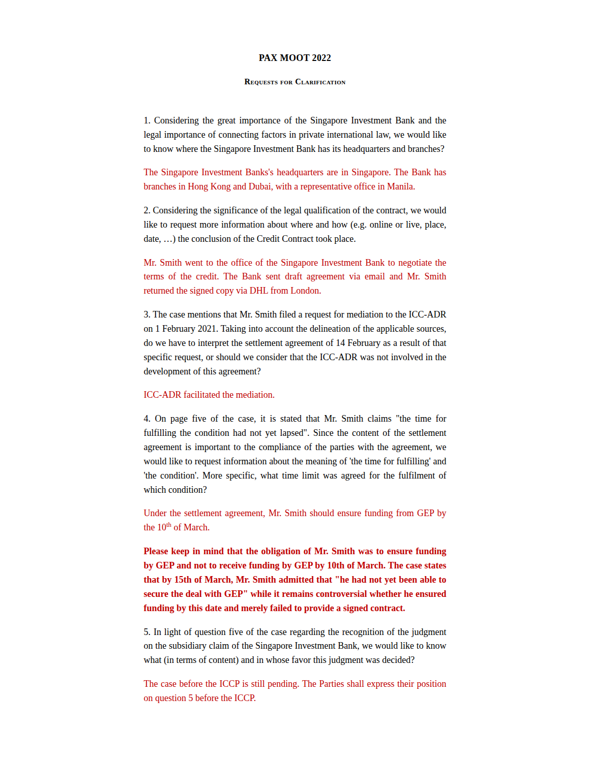PAX MOOT 2022
Requests for Clarification
1. Considering the great importance of the Singapore Investment Bank and the legal importance of connecting factors in private international law, we would like to know where the Singapore Investment Bank has its headquarters and branches?
The Singapore Investment Banks's headquarters are in Singapore. The Bank has branches in Hong Kong and Dubai, with a representative office in Manila.
2. Considering the significance of the legal qualification of the contract, we would like to request more information about where and how (e.g. online or live, place, date, …) the conclusion of the Credit Contract took place.
Mr. Smith went to the office of the Singapore Investment Bank to negotiate the terms of the credit. The Bank sent draft agreement via email and Mr. Smith returned the signed copy via DHL from London.
3. The case mentions that Mr. Smith filed a request for mediation to the ICC-ADR on 1 February 2021. Taking into account the delineation of the applicable sources, do we have to interpret the settlement agreement of 14 February as a result of that specific request, or should we consider that the ICC-ADR was not involved in the development of this agreement?
ICC-ADR facilitated the mediation.
4. On page five of the case, it is stated that Mr. Smith claims "the time for fulfilling the condition had not yet lapsed". Since the content of the settlement agreement is important to the compliance of the parties with the agreement, we would like to request information about the meaning of 'the time for fulfilling' and 'the condition'. More specific, what time limit was agreed for the fulfilment of which condition?
Under the settlement agreement, Mr. Smith should ensure funding from GEP by the 10th of March.
Please keep in mind that the obligation of Mr. Smith was to ensure funding by GEP and not to receive funding by GEP by 10th of March. The case states that by 15th of March, Mr. Smith admitted that "he had not yet been able to secure the deal with GEP" while it remains controversial whether he ensured funding by this date and merely failed to provide a signed contract.
5. In light of question five of the case regarding the recognition of the judgment on the subsidiary claim of the Singapore Investment Bank, we would like to know what (in terms of content) and in whose favor this judgment was decided?
The case before the ICCP is still pending. The Parties shall express their position on question 5 before the ICCP.